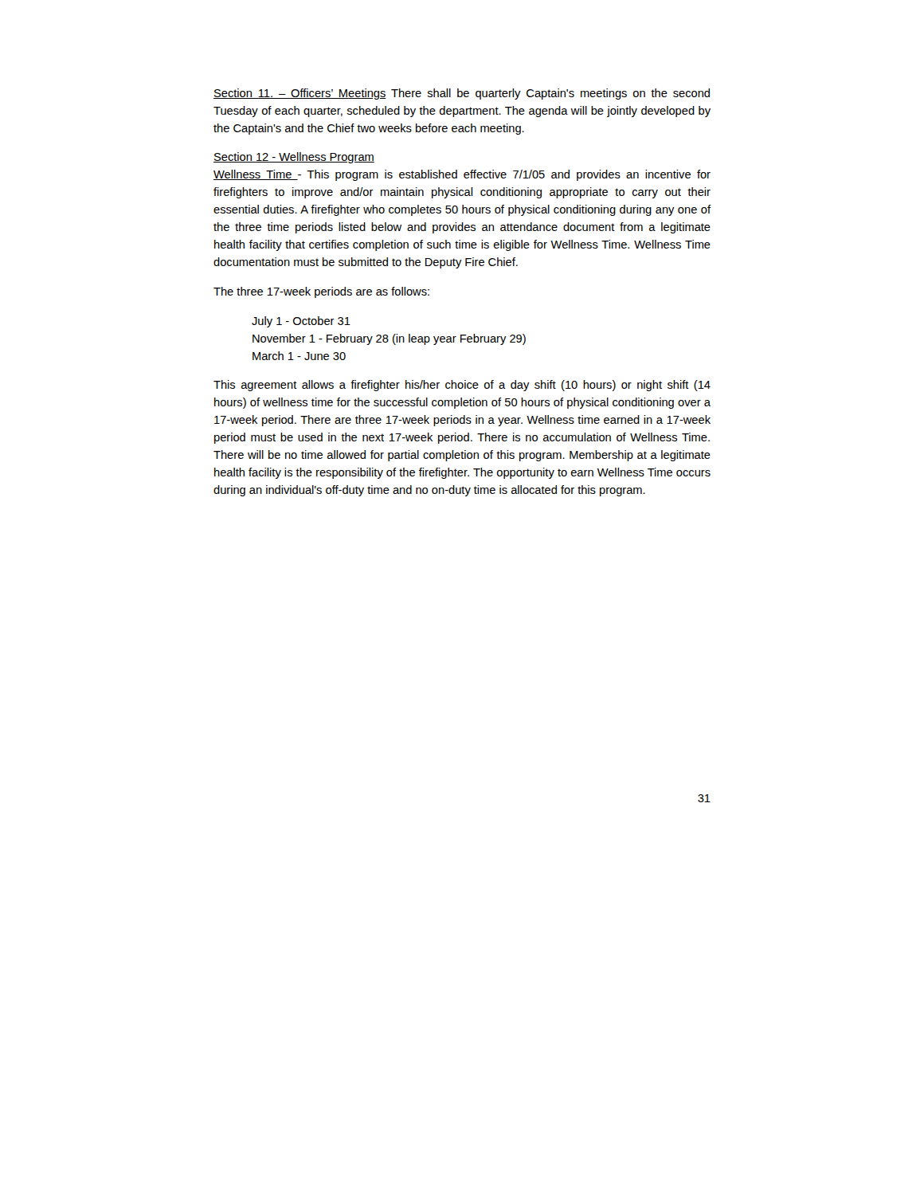Section 11. – Officers’ Meetings There shall be quarterly Captain's meetings on the second Tuesday of each quarter, scheduled by the department. The agenda will be jointly developed by the Captain's and the Chief two weeks before each meeting.
Section 12 - Wellness Program
Wellness Time - This program is established effective 7/1/05 and provides an incentive for firefighters to improve and/or maintain physical conditioning appropriate to carry out their essential duties. A firefighter who completes 50 hours of physical conditioning during any one of the three time periods listed below and provides an attendance document from a legitimate health facility that certifies completion of such time is eligible for Wellness Time. Wellness Time documentation must be submitted to the Deputy Fire Chief.
The three 17-week periods are as follows:
July 1 - October 31
November 1 - February 28 (in leap year February 29)
March 1 - June 30
This agreement allows a firefighter his/her choice of a day shift (10 hours) or night shift (14 hours) of wellness time for the successful completion of 50 hours of physical conditioning over a 17-week period. There are three 17-week periods in a year. Wellness time earned in a 17-week period must be used in the next 17-week period. There is no accumulation of Wellness Time. There will be no time allowed for partial completion of this program. Membership at a legitimate health facility is the responsibility of the firefighter. The opportunity to earn Wellness Time occurs during an individual's off-duty time and no on-duty time is allocated for this program.
31